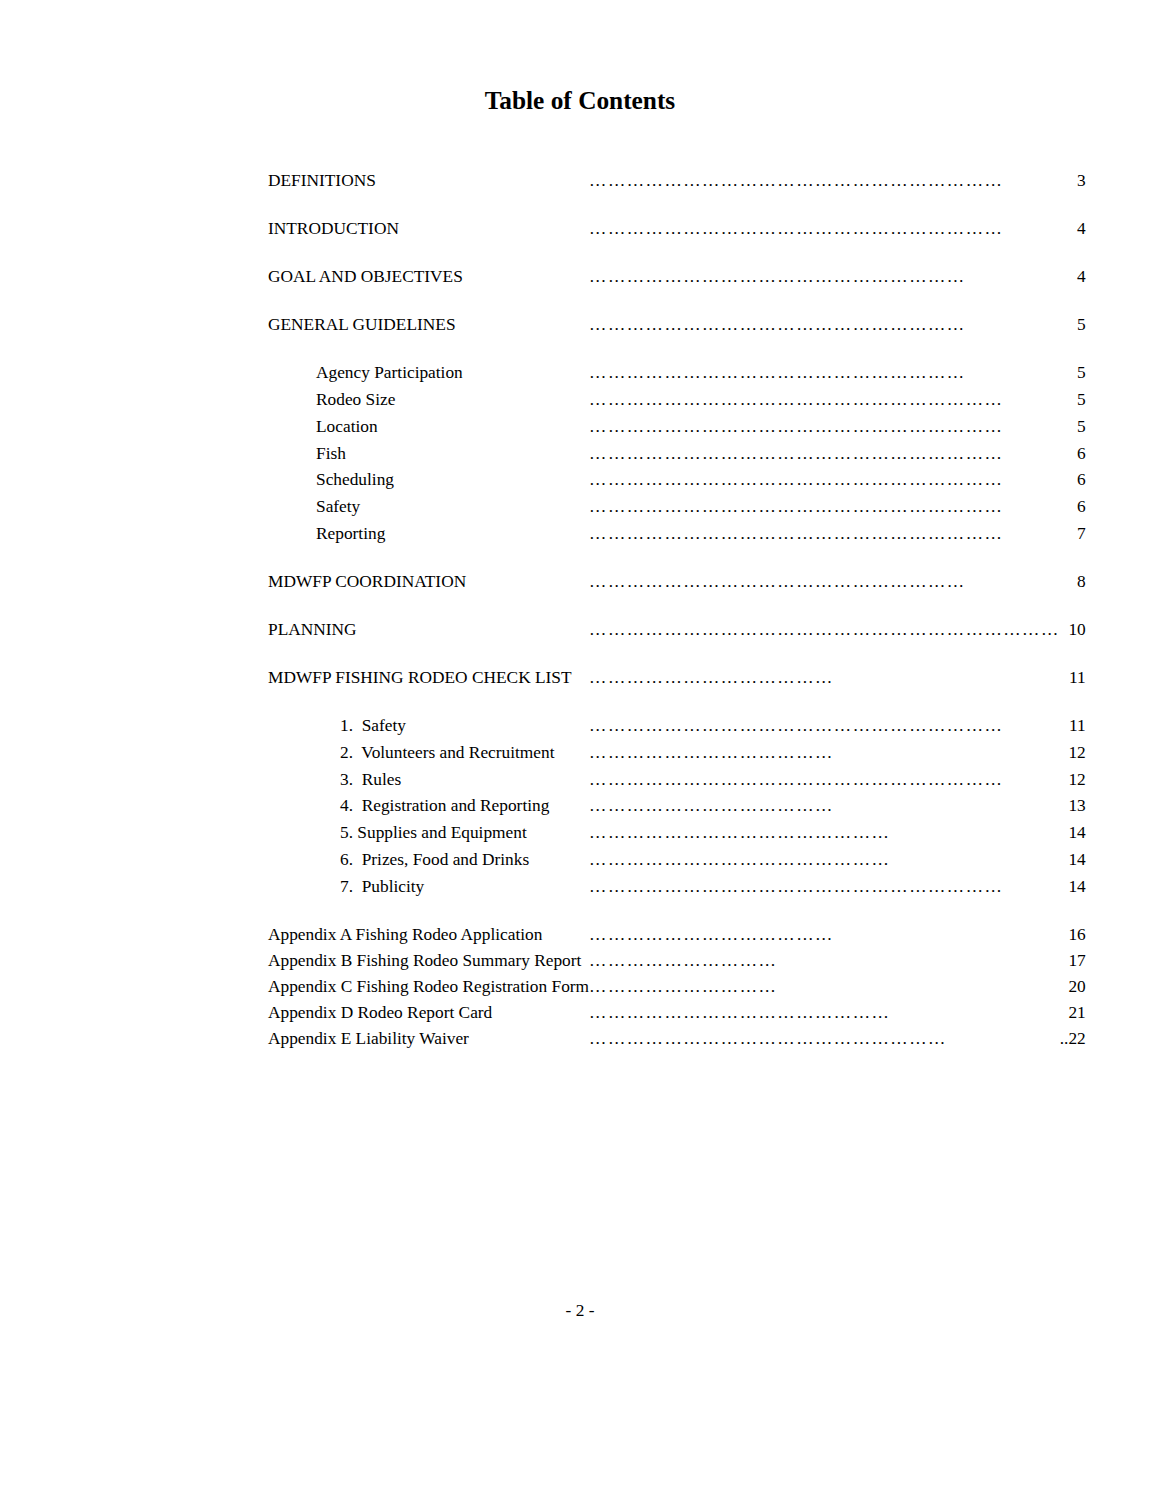Table of Contents
| DEFINITIONS | ………………………………………………………… | 3 |
| INTRODUCTION | ………………………………………………………… | 4 |
| GOAL AND OBJECTIVES | …………………………………………………… | 4 |
| GENERAL GUIDELINES | …………………………………………………… | 5 |
| Agency Participation | …………………………………………………… | 5 |
| Rodeo Size | ………………………………………………………… | 5 |
| Location | ………………………………………………………… | 5 |
| Fish | ………………………………………………………… | 6 |
| Scheduling | ………………………………………………………… | 6 |
| Safety | ………………………………………………………… | 6 |
| Reporting | ………………………………………………………… | 7 |
| MDWFP COORDINATION | …………………………………………………… | 8 |
| PLANNING | ………………………………………………………………… | 10 |
| MDWFP FISHING RODEO CHECK LIST | ………………………………… | 11 |
| 1. Safety | ………………………………………………………… | 11 |
| 2. Volunteers and Recruitment | ………………………………… | 12 |
| 3. Rules | ………………………………………………………… | 12 |
| 4. Registration and Reporting | ………………………………… | 13 |
| 5. Supplies and Equipment | ………………………………………… | 14 |
| 6. Prizes, Food and Drinks | ………………………………………… | 14 |
| 7. Publicity | ………………………………………………………… | 14 |
| Appendix A Fishing Rodeo Application | ………………………………… | 16 |
| Appendix B Fishing Rodeo Summary Report | ………………………… | 17 |
| Appendix C Fishing Rodeo Registration Form | ………………………… | 20 |
| Appendix D Rodeo Report Card | ………………………………………… | 21 |
| Appendix E Liability Waiver | ………………………………………………… | ..22 |
- 2 -